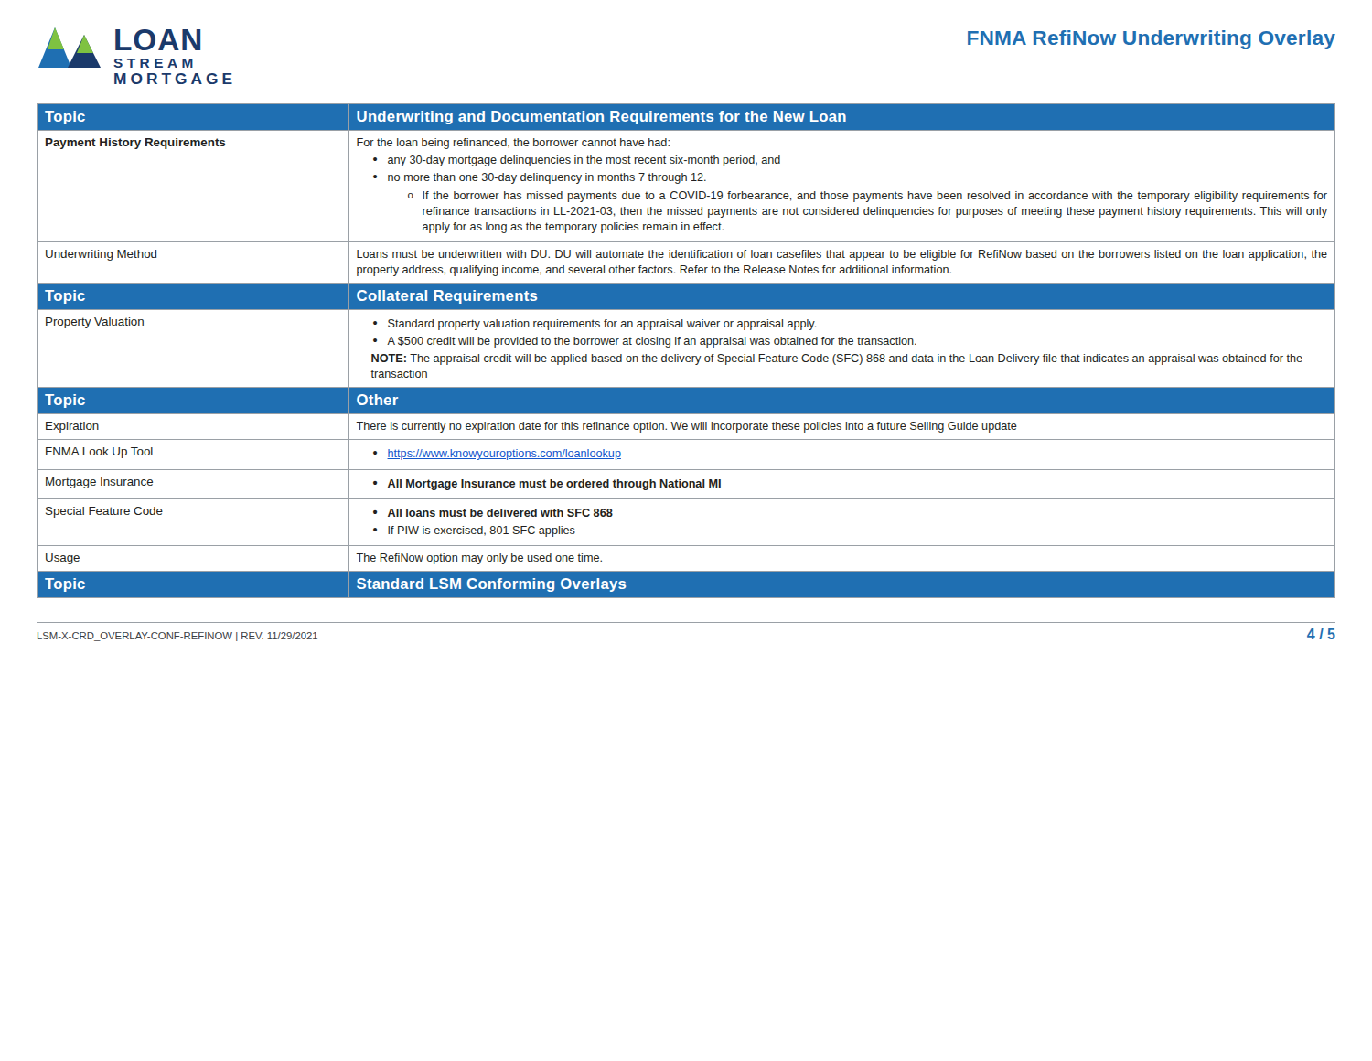LOAN
STREAM
MORTGAGE
FNMA RefiNow Underwriting Overlay
| Topic | Underwriting and Documentation Requirements for the New Loan |
| --- | --- |
| Payment History Requirements | For the loan being refinanced, the borrower cannot have had: any 30-day mortgage delinquencies in the most recent six-month period, and no more than one 30-day delinquency in months 7 through 12. If the borrower has missed payments due to a COVID-19 forbearance, and those payments have been resolved in accordance with the temporary eligibility requirements for refinance transactions in LL-2021-03, then the missed payments are not considered delinquencies for purposes of meeting these payment history requirements. This will only apply for as long as the temporary policies remain in effect. |
| Underwriting Method | Loans must be underwritten with DU. DU will automate the identification of loan casefiles that appear to be eligible for RefiNow based on the borrowers listed on the loan application, the property address, qualifying income, and several other factors. Refer to the Release Notes for additional information. |
| Topic | Collateral Requirements |
| Property Valuation | Standard property valuation requirements for an appraisal waiver or appraisal apply. A $500 credit will be provided to the borrower at closing if an appraisal was obtained for the transaction. NOTE: The appraisal credit will be applied based on the delivery of Special Feature Code (SFC) 868 and data in the Loan Delivery file that indicates an appraisal was obtained for the transaction |
| Topic | Other |
| Expiration | There is currently no expiration date for this refinance option. We will incorporate these policies into a future Selling Guide update |
| FNMA Look Up Tool | https://www.knowyouroptions.com/loanlookup |
| Mortgage Insurance | All Mortgage Insurance must be ordered through National MI |
| Special Feature Code | All loans must be delivered with SFC 868 If PIW is exercised, 801 SFC applies |
| Usage | The RefiNow option may only be used one time. |
| Topic | Standard LSM Conforming Overlays |
LSM-X-CRD_OVERLAY-CONF-REFINOW | REV. 11/29/2021
4 / 5